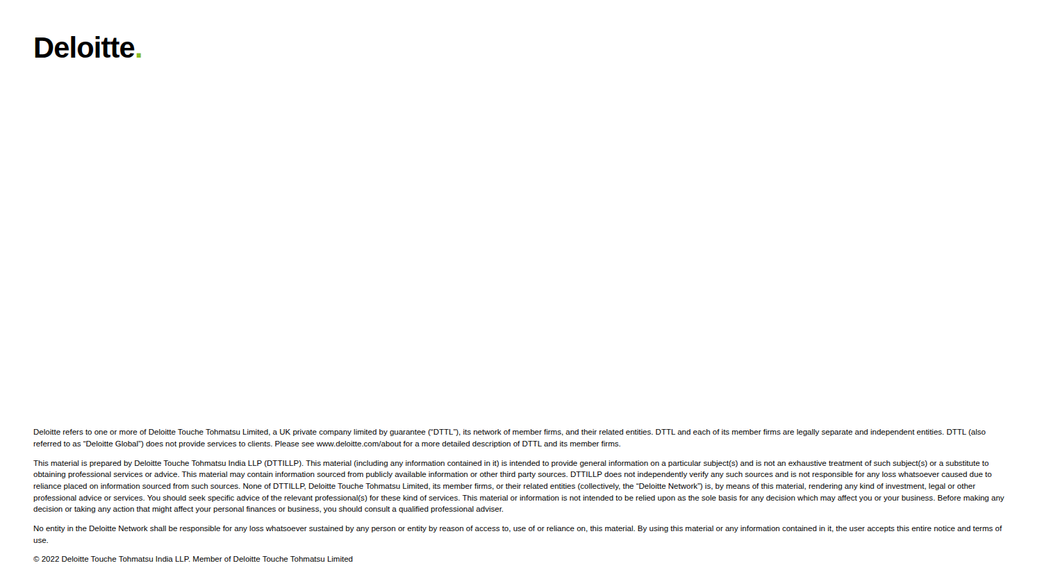Deloitte.
Deloitte refers to one or more of Deloitte Touche Tohmatsu Limited, a UK private company limited by guarantee (“DTTL”), its network of member firms, and their related entities. DTTL and each of its member firms are legally separate and independent entities. DTTL (also referred to as “Deloitte Global”) does not provide services to clients. Please see www.deloitte.com/about for a more detailed description of DTTL and its member firms.
This material is prepared by Deloitte Touche Tohmatsu India LLP (DTTILLP). This material (including any information contained in it) is intended to provide general information on a particular subject(s) and is not an exhaustive treatment of such subject(s) or a substitute to obtaining professional services or advice. This material may contain information sourced from publicly available information or other third party sources. DTTILLP does not independently verify any such sources and is not responsible for any loss whatsoever caused due to reliance placed on information sourced from such sources. None of DTTILLP, Deloitte Touche Tohmatsu Limited, its member firms, or their related entities (collectively, the “Deloitte Network”) is, by means of this material, rendering any kind of investment, legal or other professional advice or services. You should seek specific advice of the relevant professional(s) for these kind of services. This material or information is not intended to be relied upon as the sole basis for any decision which may affect you or your business. Before making any decision or taking any action that might affect your personal finances or business, you should consult a qualified professional adviser.
No entity in the Deloitte Network shall be responsible for any loss whatsoever sustained by any person or entity by reason of access to, use of or reliance on, this material. By using this material or any information contained in it, the user accepts this entire notice and terms of use.
© 2022 Deloitte Touche Tohmatsu India LLP. Member of Deloitte Touche Tohmatsu Limited